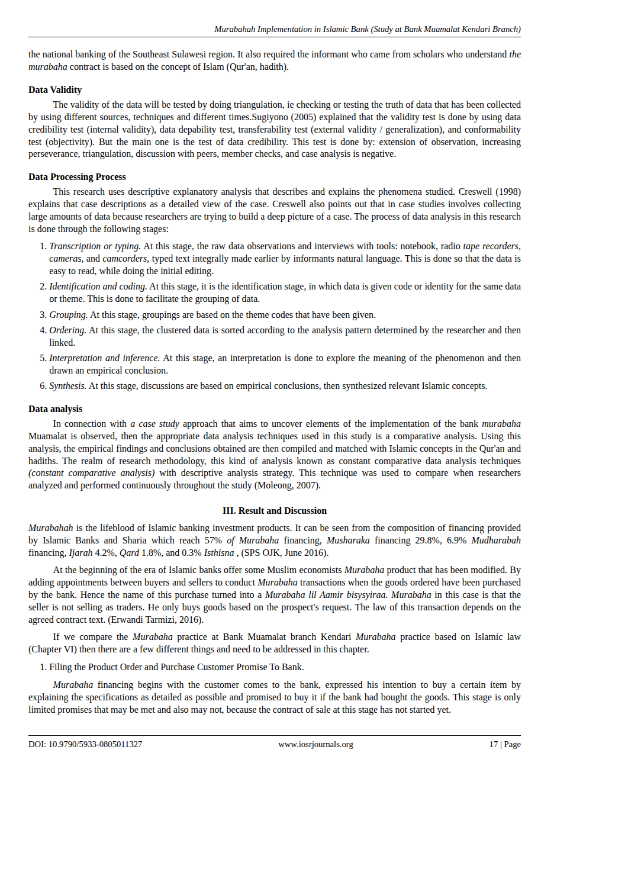Murabahah Implementation in Islamic Bank (Study at Bank Muamalat Kendari Branch)
the national banking of the Southeast Sulawesi region. It also required the informant who came from scholars who understand the murabaha contract is based on the concept of Islam (Qur'an, hadith).
Data Validity
The validity of the data will be tested by doing triangulation, ie checking or testing the truth of data that has been collected by using different sources, techniques and different times.Sugiyono (2005) explained that the validity test is done by using data credibility test (internal validity), data depability test, transferability test (external validity / generalization), and conformability test (objectivity). But the main one is the test of data credibility. This test is done by: extension of observation, increasing perseverance, triangulation, discussion with peers, member checks, and case analysis is negative.
Data Processing Process
This research uses descriptive explanatory analysis that describes and explains the phenomena studied. Creswell (1998) explains that case descriptions as a detailed view of the case. Creswell also points out that in case studies involves collecting large amounts of data because researchers are trying to build a deep picture of a case. The process of data analysis in this research is done through the following stages:
Transcription or typing. At this stage, the raw data observations and interviews with tools: notebook, radio tape recorders, cameras, and camcorders, typed text integrally made earlier by informants natural language. This is done so that the data is easy to read, while doing the initial editing.
Identification and coding. At this stage, it is the identification stage, in which data is given code or identity for the same data or theme. This is done to facilitate the grouping of data.
Grouping. At this stage, groupings are based on the theme codes that have been given.
Ordering. At this stage, the clustered data is sorted according to the analysis pattern determined by the researcher and then linked.
Interpretation and inference. At this stage, an interpretation is done to explore the meaning of the phenomenon and then drawn an empirical conclusion.
Synthesis. At this stage, discussions are based on empirical conclusions, then synthesized relevant Islamic concepts.
Data analysis
In connection with a case study approach that aims to uncover elements of the implementation of the bank murabaha Muamalat is observed, then the appropriate data analysis techniques used in this study is a comparative analysis. Using this analysis, the empirical findings and conclusions obtained are then compiled and matched with Islamic concepts in the Qur'an and hadiths. The realm of research methodology, this kind of analysis known as constant comparative data analysis techniques (constant comparative analysis) with descriptive analysis strategy. This technique was used to compare when researchers analyzed and performed continuously throughout the study (Moleong, 2007).
III. Result and Discussion
Murabahah is the lifeblood of Islamic banking investment products. It can be seen from the composition of financing provided by Islamic Banks and Sharia which reach 57% of Murabaha financing, Musharaka financing 29.8%, 6.9% Mudharabah financing, Ijarah 4.2%, Qard 1.8%, and 0.3% Isthisna , (SPS OJK, June 2016).
At the beginning of the era of Islamic banks offer some Muslim economists Murabaha product that has been modified. By adding appointments between buyers and sellers to conduct Murabaha transactions when the goods ordered have been purchased by the bank. Hence the name of this purchase turned into a Murabaha lil Aamir bisysyiraa. Murabaha in this case is that the seller is not selling as traders. He only buys goods based on the prospect's request. The law of this transaction depends on the agreed contract text. (Erwandi Tarmizi, 2016).
If we compare the Murabaha practice at Bank Muamalat branch Kendari Murabaha practice based on Islamic law (Chapter VI) then there are a few different things and need to be addressed in this chapter.
Filing the Product Order and Purchase Customer Promise To Bank.
Murabaha financing begins with the customer comes to the bank, expressed his intention to buy a certain item by explaining the specifications as detailed as possible and promised to buy it if the bank had bought the goods. This stage is only limited promises that may be met and also may not, because the contract of sale at this stage has not started yet.
DOI: 10.9790/5933-0805011327 www.iosrjournals.org 17 | Page